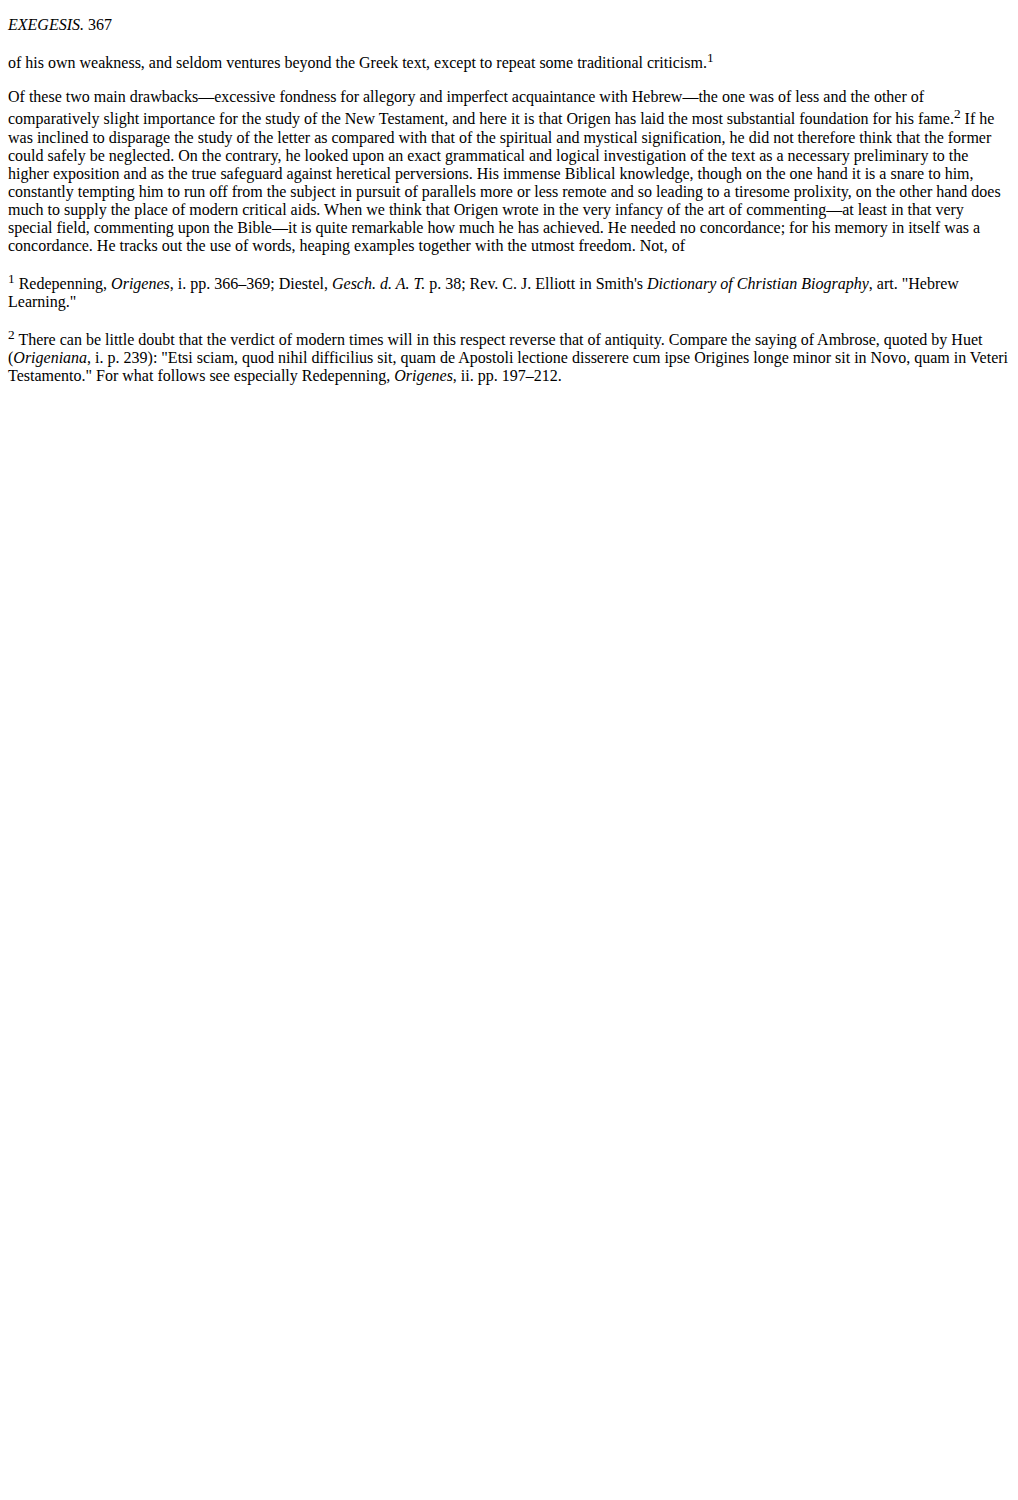EXEGESIS. 367
of his own weakness, and seldom ventures beyond the Greek text, except to repeat some traditional criticism.1
Of these two main drawbacks—excessive fondness for allegory and imperfect acquaintance with Hebrew—the one was of less and the other of comparatively slight importance for the study of the New Testament, and here it is that Origen has laid the most substantial foundation for his fame.2 If he was inclined to disparage the study of the letter as compared with that of the spiritual and mystical signification, he did not therefore think that the former could safely be neglected. On the contrary, he looked upon an exact grammatical and logical investigation of the text as a necessary preliminary to the higher exposition and as the true safeguard against heretical perversions. His immense Biblical knowledge, though on the one hand it is a snare to him, constantly tempting him to run off from the subject in pursuit of parallels more or less remote and so leading to a tiresome prolixity, on the other hand does much to supply the place of modern critical aids. When we think that Origen wrote in the very infancy of the art of commenting—at least in that very special field, commenting upon the Bible—it is quite remarkable how much he has achieved. He needed no concordance; for his memory in itself was a concordance. He tracks out the use of words, heaping examples together with the utmost freedom. Not, of
1 Redepenning, Origenes, i. pp. 366–369; Diestel, Gesch. d. A. T. p. 38; Rev. C. J. Elliott in Smith's Dictionary of Christian Biography, art. "Hebrew Learning."
2 There can be little doubt that the verdict of modern times will in this respect reverse that of antiquity. Compare the saying of Ambrose, quoted by Huet (Origeniana, i. p. 239): "Etsi sciam, quod nihil difficilius sit, quam de Apostoli lectione disserere cum ipse Origines longe minor sit in Novo, quam in Veteri Testamento." For what follows see especially Redepenning, Origenes, ii. pp. 197–212.